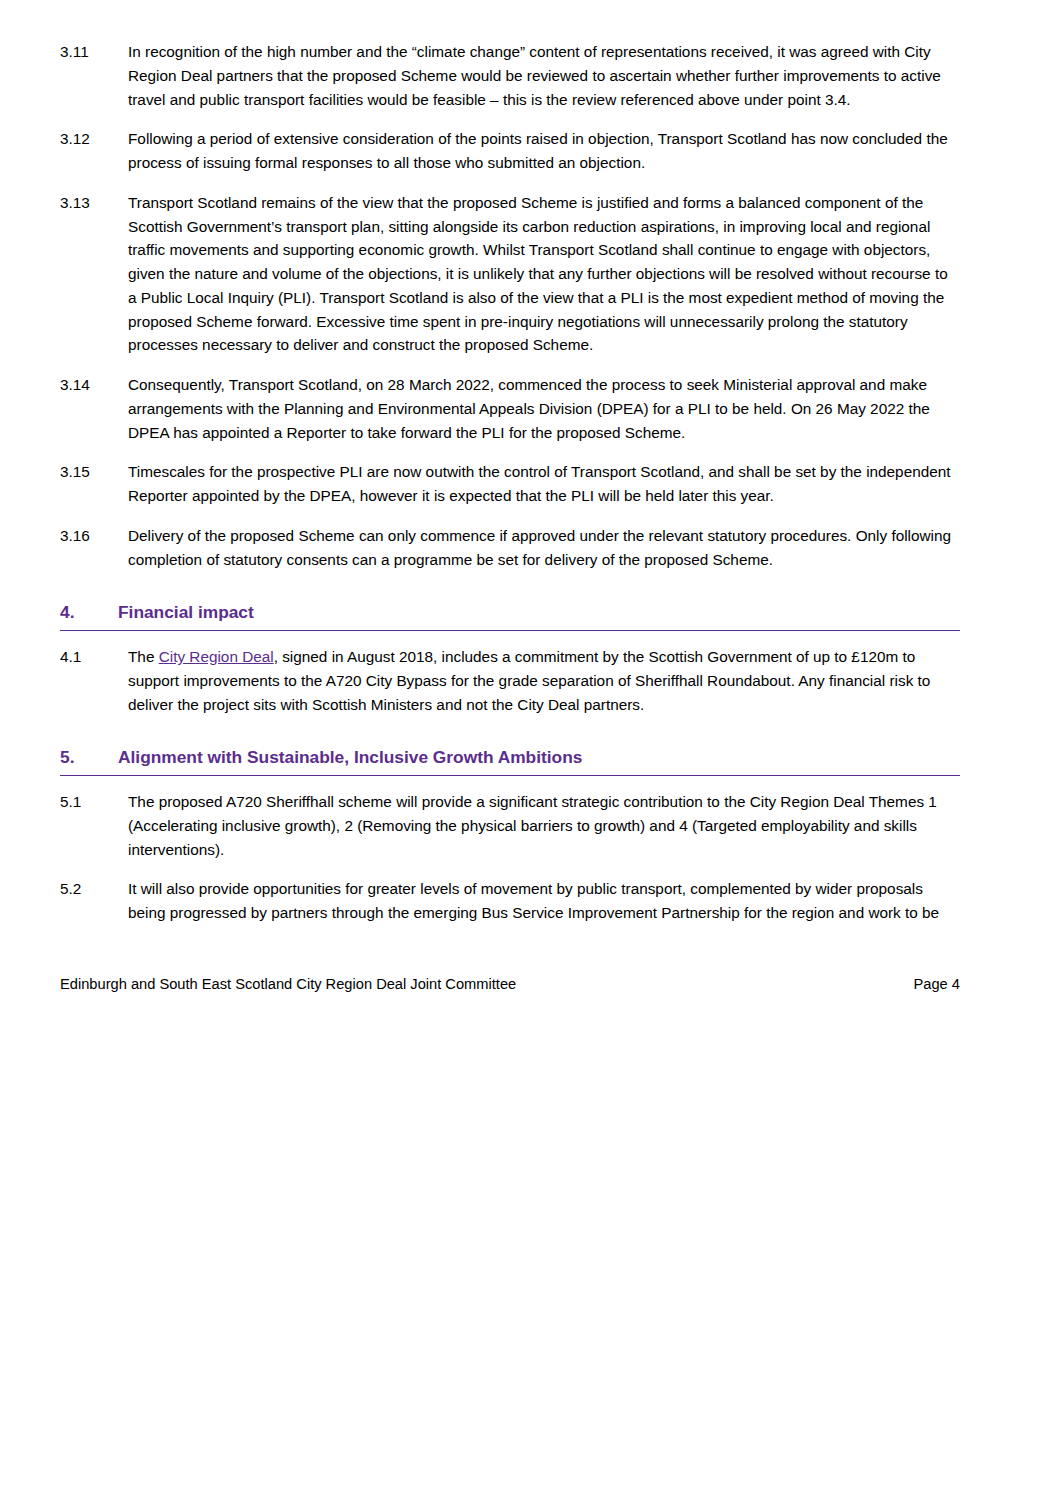3.11
In recognition of the high number and the “climate change” content of representations received, it was agreed with City Region Deal partners that the proposed Scheme would be reviewed to ascertain whether further improvements to active travel and public transport facilities would be feasible – this is the review referenced above under point 3.4.
3.12
Following a period of extensive consideration of the points raised in objection, Transport Scotland has now concluded the process of issuing formal responses to all those who submitted an objection.
3.13
Transport Scotland remains of the view that the proposed Scheme is justified and forms a balanced component of the Scottish Government’s transport plan, sitting alongside its carbon reduction aspirations, in improving local and regional traffic movements and supporting economic growth. Whilst Transport Scotland shall continue to engage with objectors, given the nature and volume of the objections, it is unlikely that any further objections will be resolved without recourse to a Public Local Inquiry (PLI). Transport Scotland is also of the view that a PLI is the most expedient method of moving the proposed Scheme forward. Excessive time spent in pre-inquiry negotiations will unnecessarily prolong the statutory processes necessary to deliver and construct the proposed Scheme.
3.14
Consequently, Transport Scotland, on 28 March 2022, commenced the process to seek Ministerial approval and make arrangements with the Planning and Environmental Appeals Division (DPEA) for a PLI to be held. On 26 May 2022 the DPEA has appointed a Reporter to take forward the PLI for the proposed Scheme.
3.15
Timescales for the prospective PLI are now outwith the control of Transport Scotland, and shall be set by the independent Reporter appointed by the DPEA, however it is expected that the PLI will be held later this year.
3.16
Delivery of the proposed Scheme can only commence if approved under the relevant statutory procedures. Only following completion of statutory consents can a programme be set for delivery of the proposed Scheme.
4. Financial impact
4.1
The City Region Deal, signed in August 2018, includes a commitment by the Scottish Government of up to £120m to support improvements to the A720 City Bypass for the grade separation of Sheriffhall Roundabout. Any financial risk to deliver the project sits with Scottish Ministers and not the City Deal partners.
5. Alignment with Sustainable, Inclusive Growth Ambitions
5.1
The proposed A720 Sheriffhall scheme will provide a significant strategic contribution to the City Region Deal Themes 1 (Accelerating inclusive growth), 2 (Removing the physical barriers to growth) and 4 (Targeted employability and skills interventions).
5.2
It will also provide opportunities for greater levels of movement by public transport, complemented by wider proposals being progressed by partners through the emerging Bus Service Improvement Partnership for the region and work to be
Edinburgh and South East Scotland City Region Deal Joint Committee Page 4